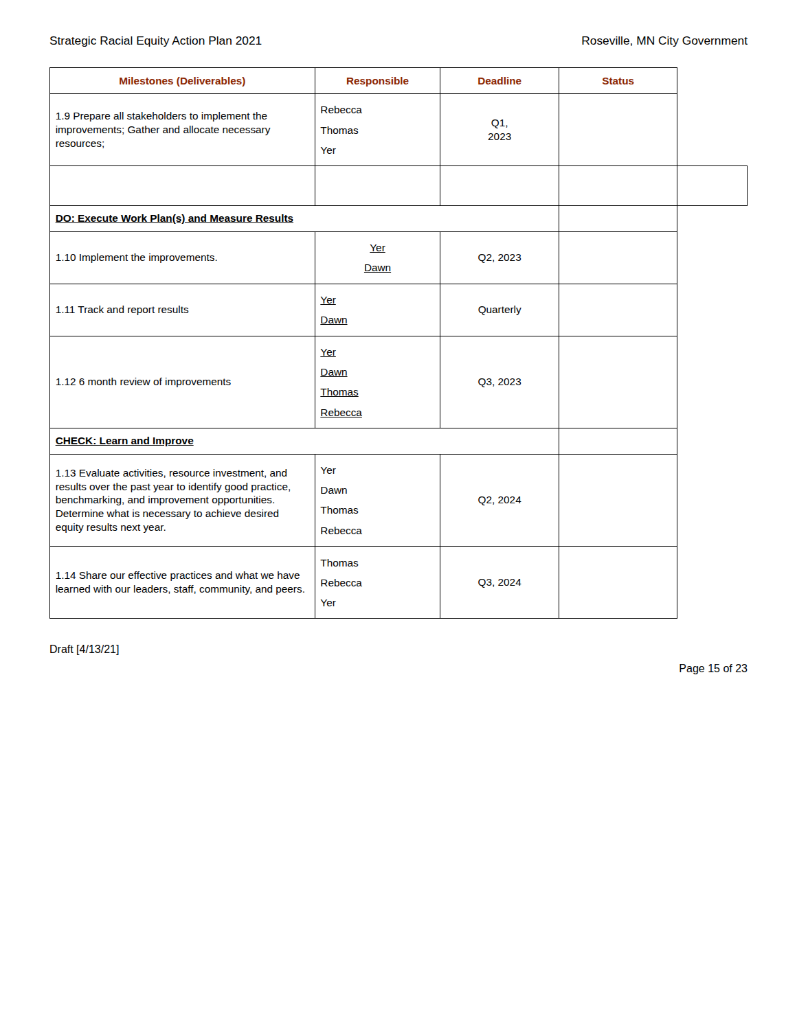Strategic Racial Equity Action Plan 2021
Roseville, MN City Government
| Milestones (Deliverables) | Responsible | Deadline | Status | |
| --- | --- | --- | --- | --- |
| 1.9 Prepare all stakeholders to implement the improvements; Gather and allocate necessary resources; | Rebecca Thomas Yer | Q1, 2023 | | |
| DO: Execute Work Plan(s) and Measure Results | | |
| 1.10 Implement the improvements. | Yer Dawn | Q2, 2023 | | |
| 1.11 Track and report results | Yer Dawn | Quarterly | | |
| 1.12 6 month review of improvements | Yer Dawn Thomas Rebecca | Q3, 2023 | | |
| CHECK: Learn and Improve | | |
| 1.13 Evaluate activities, resource investment, and results over the past year to identify good practice, benchmarking, and improvement opportunities. Determine what is necessary to achieve desired equity results next year. | Yer Dawn Thomas Rebecca | Q2, 2024 | | |
| 1.14 Share our effective practices and what we have learned with our leaders, staff, community, and peers. | Thomas Rebecca Yer | Q3, 2024 | | |
Draft [4/13/21] Page 15 of 23